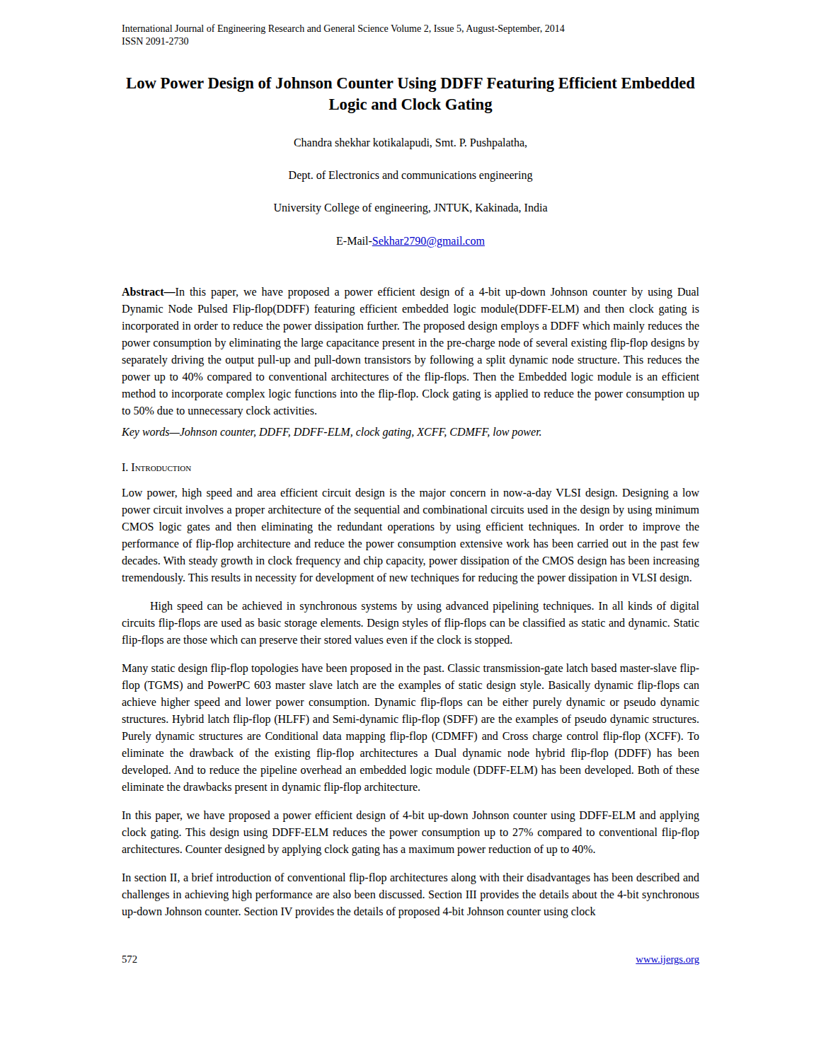International Journal of Engineering Research and General Science Volume 2, Issue 5, August-September, 2014
ISSN 2091-2730
Low Power Design of Johnson Counter Using DDFF Featuring Efficient Embedded Logic and Clock Gating
Chandra shekhar kotikalapudi, Smt. P. Pushpalatha,
Dept. of Electronics and communications engineering
University College of engineering, JNTUK, Kakinada, India
E-Mail-Sekhar2790@gmail.com
Abstract—In this paper, we have proposed a power efficient design of a 4-bit up-down Johnson counter by using Dual Dynamic Node Pulsed Flip-flop(DDFF) featuring efficient embedded logic module(DDFF-ELM) and then clock gating is incorporated in order to reduce the power dissipation further. The proposed design employs a DDFF which mainly reduces the power consumption by eliminating the large capacitance present in the pre-charge node of several existing flip-flop designs by separately driving the output pull-up and pull-down transistors by following a split dynamic node structure. This reduces the power up to 40% compared to conventional architectures of the flip-flops. Then the Embedded logic module is an efficient method to incorporate complex logic functions into the flip-flop. Clock gating is applied to reduce the power consumption up to 50% due to unnecessary clock activities.
Key words—Johnson counter, DDFF, DDFF-ELM, clock gating, XCFF, CDMFF, low power.
I. Introduction
Low power, high speed and area efficient circuit design is the major concern in now-a-day VLSI design. Designing a low power circuit involves a proper architecture of the sequential and combinational circuits used in the design by using minimum CMOS logic gates and then eliminating the redundant operations by using efficient techniques. In order to improve the performance of flip-flop architecture and reduce the power consumption extensive work has been carried out in the past few decades. With steady growth in clock frequency and chip capacity, power dissipation of the CMOS design has been increasing tremendously. This results in necessity for development of new techniques for reducing the power dissipation in VLSI design.
High speed can be achieved in synchronous systems by using advanced pipelining techniques. In all kinds of digital circuits flip-flops are used as basic storage elements. Design styles of flip-flops can be classified as static and dynamic. Static flip-flops are those which can preserve their stored values even if the clock is stopped.
Many static design flip-flop topologies have been proposed in the past. Classic transmission-gate latch based master-slave flip-flop (TGMS) and PowerPC 603 master slave latch are the examples of static design style. Basically dynamic flip-flops can achieve higher speed and lower power consumption. Dynamic flip-flops can be either purely dynamic or pseudo dynamic structures. Hybrid latch flip-flop (HLFF) and Semi-dynamic flip-flop (SDFF) are the examples of pseudo dynamic structures. Purely dynamic structures are Conditional data mapping flip-flop (CDMFF) and Cross charge control flip-flop (XCFF). To eliminate the drawback of the existing flip-flop architectures a Dual dynamic node hybrid flip-flop (DDFF) has been developed. And to reduce the pipeline overhead an embedded logic module (DDFF-ELM) has been developed. Both of these eliminate the drawbacks present in dynamic flip-flop architecture.
In this paper, we have proposed a power efficient design of 4-bit up-down Johnson counter using DDFF-ELM and applying clock gating. This design using DDFF-ELM reduces the power consumption up to 27% compared to conventional flip-flop architectures. Counter designed by applying clock gating has a maximum power reduction of up to 40%.
In section II, a brief introduction of conventional flip-flop architectures along with their disadvantages has been described and challenges in achieving high performance are also been discussed. Section III provides the details about the 4-bit synchronous up-down Johnson counter. Section IV provides the details of proposed 4-bit Johnson counter using clock
572 www.ijergs.org